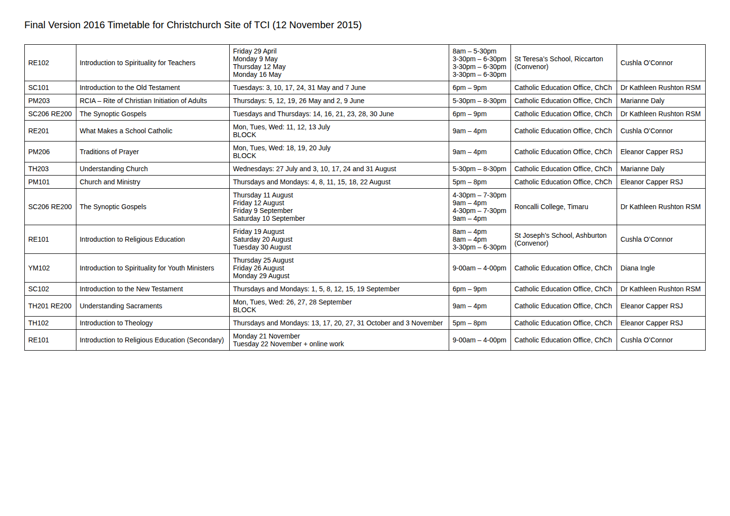Final Version 2016 Timetable for Christchurch Site of TCI (12 November 2015)
| RE102 | Introduction to Spirituality for Teachers | Friday 29 April Monday 9 May Thursday 12 May Monday 16 May | 8am – 5-30pm 3-30pm – 6-30pm 3-30pm – 6-30pm 3-30pm – 6-30pm | St Teresa’s School, Riccarton (Convenor) | Cushla O’Connor |
| SC101 | Introduction to the Old Testament | Tuesdays: 3, 10, 17, 24, 31 May and 7 June | 6pm – 9pm | Catholic Education Office, ChCh | Dr Kathleen Rushton RSM |
| PM203 | RCIA – Rite of Christian Initiation of Adults | Thursdays: 5, 12, 19, 26 May and 2, 9 June | 5-30pm – 8-30pm | Catholic Education Office, ChCh | Marianne Daly |
| SC206 RE200 | The Synoptic Gospels | Tuesdays and Thursdays: 14, 16, 21, 23, 28, 30 June | 6pm – 9pm | Catholic Education Office, ChCh | Dr Kathleen Rushton RSM |
| RE201 | What Makes a School Catholic | Mon, Tues, Wed: 11, 12, 13 July BLOCK | 9am – 4pm | Catholic Education Office, ChCh | Cushla O’Connor |
| PM206 | Traditions of Prayer | Mon, Tues, Wed: 18, 19, 20 July BLOCK | 9am – 4pm | Catholic Education Office, ChCh | Eleanor Capper RSJ |
| TH203 | Understanding Church | Wednesdays: 27 July and 3, 10, 17, 24 and 31 August | 5-30pm – 8-30pm | Catholic Education Office, ChCh | Marianne Daly |
| PM101 | Church and Ministry | Thursdays and Mondays: 4, 8, 11, 15, 18, 22 August | 5pm – 8pm | Catholic Education Office, ChCh | Eleanor Capper RSJ |
| SC206 RE200 | The Synoptic Gospels | Thursday 11 August Friday 12 August Friday 9 September Saturday 10 September | 4-30pm – 7-30pm 9am – 4pm 4-30pm – 7-30pm 9am – 4pm | Roncalli College, Timaru | Dr Kathleen Rushton RSM |
| RE101 | Introduction to Religious Education | Friday 19 August Saturday 20 August Tuesday 30 August | 8am – 4pm 8am – 4pm 3-30pm – 6-30pm | St Joseph’s School, Ashburton (Convenor) | Cushla O’Connor |
| YM102 | Introduction to Spirituality for Youth Ministers | Thursday 25 August Friday 26 August Monday 29 August | 9-00am – 4-00pm | Catholic Education Office, ChCh | Diana Ingle |
| SC102 | Introduction to the New Testament | Thursdays and Mondays: 1, 5, 8, 12, 15, 19 September | 6pm – 9pm | Catholic Education Office, ChCh | Dr Kathleen Rushton RSM |
| TH201 RE200 | Understanding Sacraments | Mon, Tues, Wed: 26, 27, 28 September BLOCK | 9am – 4pm | Catholic Education Office, ChCh | Eleanor Capper RSJ |
| TH102 | Introduction to Theology | Thursdays and Mondays: 13, 17, 20, 27, 31 October and 3 November | 5pm – 8pm | Catholic Education Office, ChCh | Eleanor Capper RSJ |
| RE101 | Introduction to Religious Education (Secondary) | Monday 21 November Tuesday 22 November + online work | 9-00am – 4-00pm | Catholic Education Office, ChCh | Cushla O’Connor |